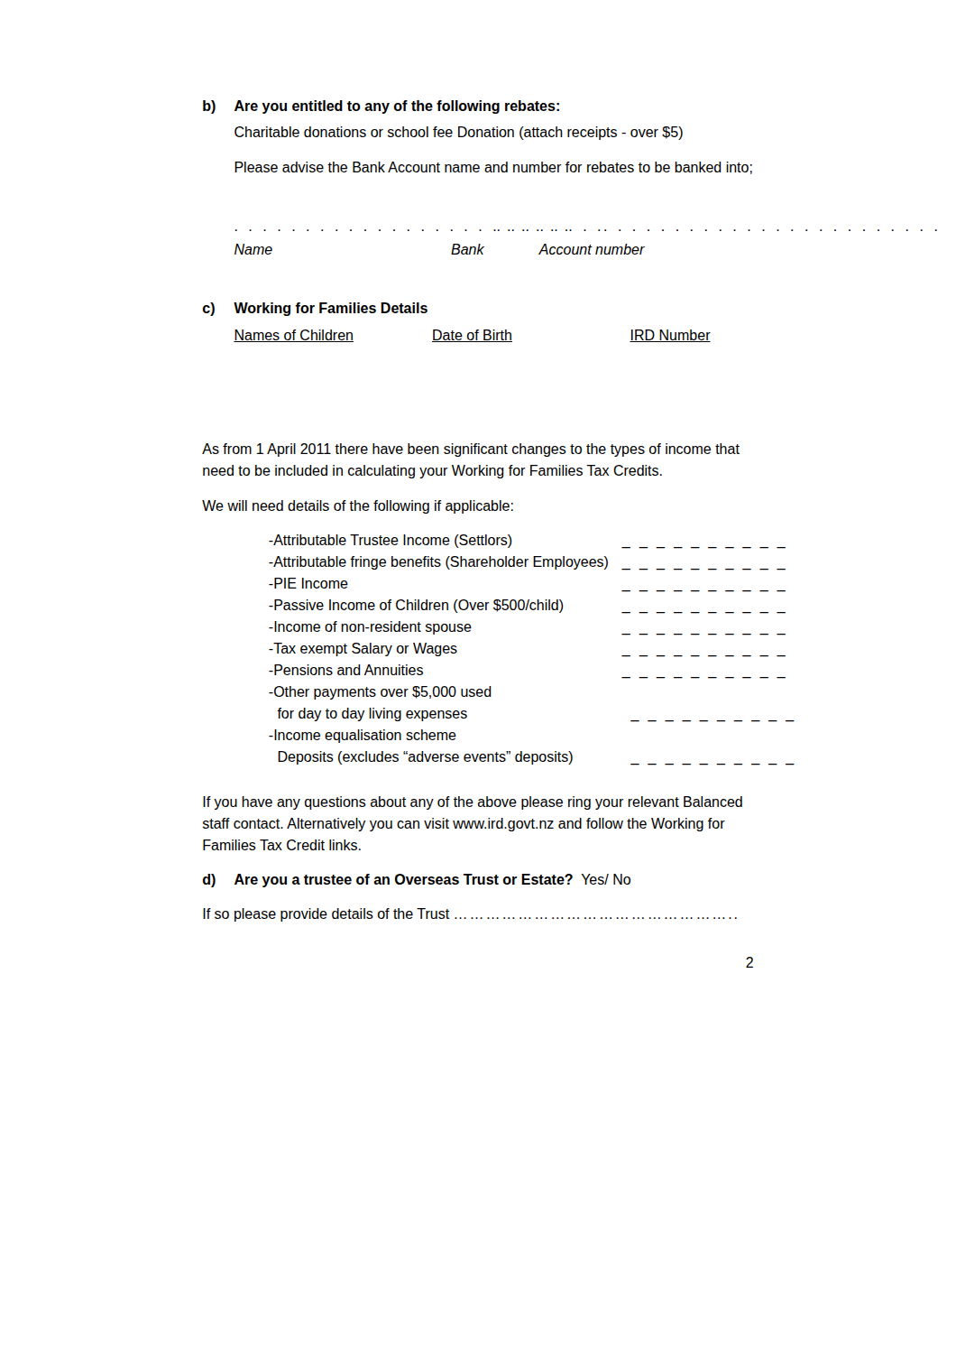b)
Are you entitled to any of the following rebates:
Charitable donations or school fee Donation (attach receipts - over $5)
Please advise the Bank Account name and number for rebates to be banked into;
. . . . . . . . . . . . . . . . . . . . . . . . . . . . . . . . . . . . . . . . . . . . . . . . . . . . . . . .
Name Bank Account number
c)
Working for Families Details
Names of Children Date of Birth IRD Number
As from 1 April 2011 there have been significant changes to the types of income that need to be included in calculating your Working for Families Tax Credits.
We will need details of the following if applicable:
-Attributable Trustee Income (Settlors) _ _ _ _ _ _ _ _ _ _
-Attributable fringe benefits (Shareholder Employees) _ _ _ _ _ _ _ _ _ _
-PIE Income _ _ _ _ _ _ _ _ _ _
-Passive Income of Children (Over $500/child) _ _ _ _ _ _ _ _ _ _
-Income of non-resident spouse _ _ _ _ _ _ _ _ _ _
-Tax exempt Salary or Wages _ _ _ _ _ _ _ _ _ _
-Pensions and Annuities _ _ _ _ _ _ _ _ _ _
-Other payments over $5,000 used
for day to day living expenses _ _ _ _ _ _ _ _ _ _
-Income equalisation scheme
Deposits (excludes “adverse events” deposits) _ _ _ _ _ _ _ _ _ _
If you have any questions about any of the above please ring your relevant Balanced staff contact. Alternatively you can visit www.ird.govt.nz and follow the Working for Families Tax Credit links.
d)
Are you a trustee of an Overseas Trust or Estate? Yes/ No
If so please provide details of the Trust ……………………………………………..
2